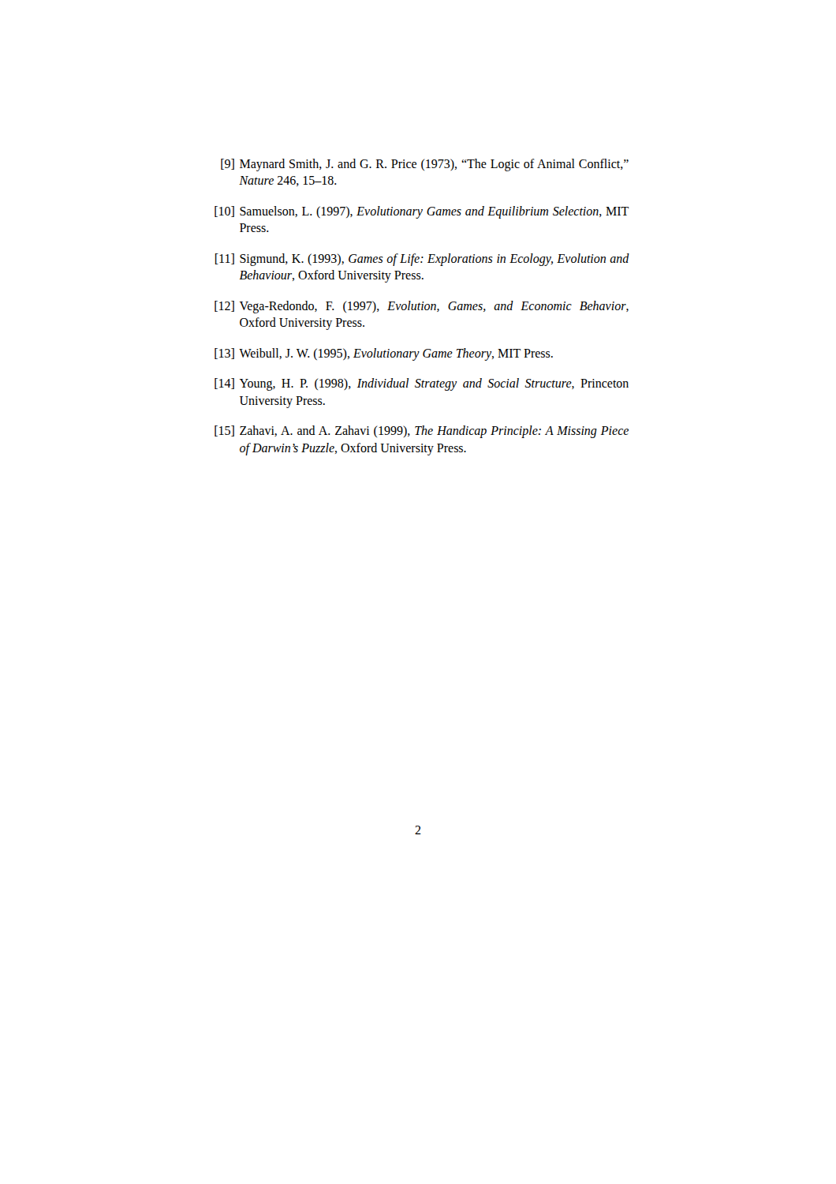[9] Maynard Smith, J. and G. R. Price (1973), “The Logic of Animal Conflict,” Nature 246, 15–18.
[10] Samuelson, L. (1997), Evolutionary Games and Equilibrium Selection, MIT Press.
[11] Sigmund, K. (1993), Games of Life: Explorations in Ecology, Evolution and Behaviour, Oxford University Press.
[12] Vega-Redondo, F. (1997), Evolution, Games, and Economic Behavior, Oxford University Press.
[13] Weibull, J. W. (1995), Evolutionary Game Theory, MIT Press.
[14] Young, H. P. (1998), Individual Strategy and Social Structure, Princeton University Press.
[15] Zahavi, A. and A. Zahavi (1999), The Handicap Principle: A Missing Piece of Darwin’s Puzzle, Oxford University Press.
2